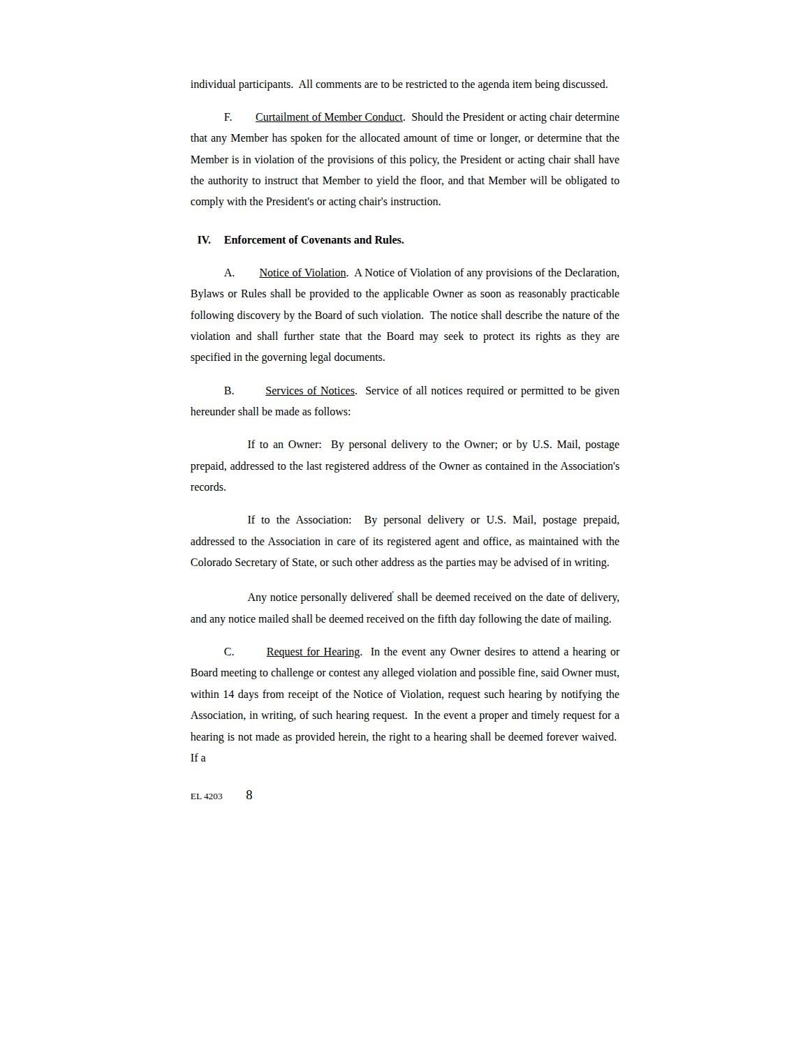individual participants. All comments are to be restricted to the agenda item being discussed.
F. Curtailment of Member Conduct. Should the President or acting chair determine that any Member has spoken for the allocated amount of time or longer, or determine that the Member is in violation of the provisions of this policy, the President or acting chair shall have the authority to instruct that Member to yield the floor, and that Member will be obligated to comply with the President's or acting chair's instruction.
IV. Enforcement of Covenants and Rules.
A. Notice of Violation. A Notice of Violation of any provisions of the Declaration, Bylaws or Rules shall be provided to the applicable Owner as soon as reasonably practicable following discovery by the Board of such violation. The notice shall describe the nature of the violation and shall further state that the Board may seek to protect its rights as they are specified in the governing legal documents.
B. Services of Notices. Service of all notices required or permitted to be given hereunder shall be made as follows:
If to an Owner: By personal delivery to the Owner; or by U.S. Mail, postage prepaid, addressed to the last registered address of the Owner as contained in the Association's records.
If to the Association: By personal delivery or U.S. Mail, postage prepaid, addressed to the Association in care of its registered agent and office, as maintained with the Colorado Secretary of State, or such other address as the parties may be advised of in writing.
Any notice personally delivered' shall be deemed received on the date of delivery, and any notice mailed shall be deemed received on the fifth day following the date of mailing.
C. Request for Hearing. In the event any Owner desires to attend a hearing or Board meeting to challenge or contest any alleged violation and possible fine, said Owner must, within 14 days from receipt of the Notice of Violation, request such hearing by notifying the Association, in writing, of such hearing request. In the event a proper and timely request for a hearing is not made as provided herein, the right to a hearing shall be deemed forever waived. If a
EL 4203 8